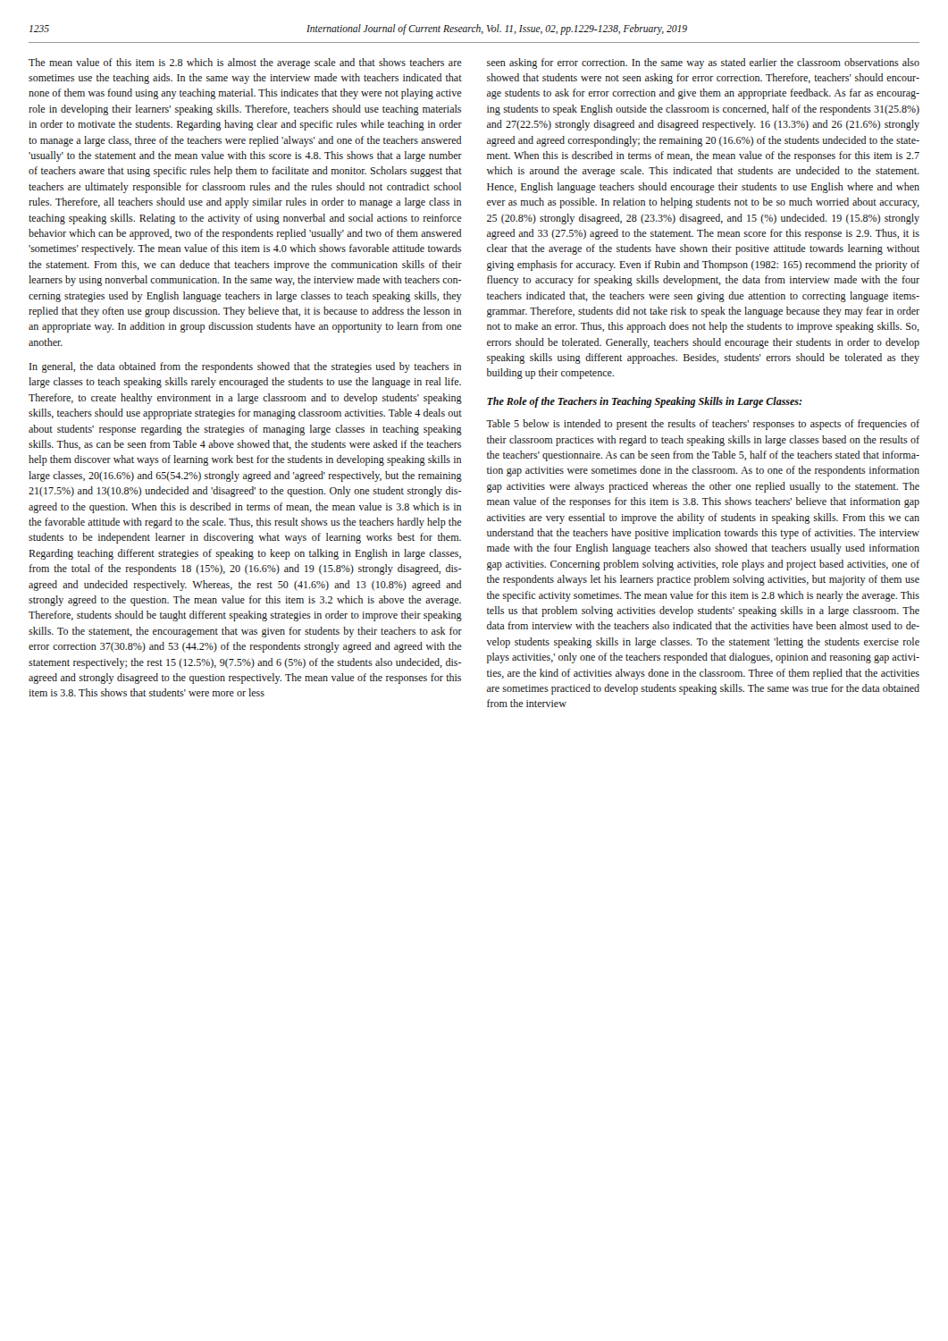1235 International Journal of Current Research, Vol. 11, Issue, 02, pp.1229-1238, February, 2019
The mean value of this item is 2.8 which is almost the average scale and that shows teachers are sometimes use the teaching aids. In the same way the interview made with teachers indicated that none of them was found using any teaching material. This indicates that they were not playing active role in developing their learners' speaking skills. Therefore, teachers should use teaching materials in order to motivate the students. Regarding having clear and specific rules while teaching in order to manage a large class, three of the teachers were replied 'always' and one of the teachers answered 'usually' to the statement and the mean value with this score is 4.8. This shows that a large number of teachers aware that using specific rules help them to facilitate and monitor. Scholars suggest that teachers are ultimately responsible for classroom rules and the rules should not contradict school rules. Therefore, all teachers should use and apply similar rules in order to manage a large class in teaching speaking skills. Relating to the activity of using nonverbal and social actions to reinforce behavior which can be approved, two of the respondents replied 'usually' and two of them answered 'sometimes' respectively. The mean value of this item is 4.0 which shows favorable attitude towards the statement. From this, we can deduce that teachers improve the communication skills of their learners by using nonverbal communication. In the same way, the interview made with teachers concerning strategies used by English language teachers in large classes to teach speaking skills, they replied that they often use group discussion. They believe that, it is because to address the lesson in an appropriate way. In addition in group discussion students have an opportunity to learn from one another.
In general, the data obtained from the respondents showed that the strategies used by teachers in large classes to teach speaking skills rarely encouraged the students to use the language in real life. Therefore, to create healthy environment in a large classroom and to develop students' speaking skills, teachers should use appropriate strategies for managing classroom activities. Table 4 deals out about students' response regarding the strategies of managing large classes in teaching speaking skills. Thus, as can be seen from Table 4 above showed that, the students were asked if the teachers help them discover what ways of learning work best for the students in developing speaking skills in large classes, 20(16.6%) and 65(54.2%) strongly agreed and 'agreed' respectively, but the remaining 21(17.5%) and 13(10.8%) undecided and 'disagreed' to the question. Only one student strongly disagreed to the question. When this is described in terms of mean, the mean value is 3.8 which is in the favorable attitude with regard to the scale. Thus, this result shows us the teachers hardly help the students to be independent learner in discovering what ways of learning works best for them. Regarding teaching different strategies of speaking to keep on talking in English in large classes, from the total of the respondents 18 (15%), 20 (16.6%) and 19 (15.8%) strongly disagreed, disagreed and undecided respectively. Whereas, the rest 50 (41.6%) and 13 (10.8%) agreed and strongly agreed to the question. The mean value for this item is 3.2 which is above the average. Therefore, students should be taught different speaking strategies in order to improve their speaking skills. To the statement, the encouragement that was given for students by their teachers to ask for error correction 37(30.8%) and 53 (44.2%) of the respondents strongly agreed and agreed with the statement respectively; the rest 15 (12.5%), 9(7.5%) and 6 (5%) of the students also undecided, disagreed and strongly disagreed to the question respectively. The mean value of the responses for this item is 3.8. This shows that students' were more or less
seen asking for error correction. In the same way as stated earlier the classroom observations also showed that students were not seen asking for error correction. Therefore, teachers' should encourage students to ask for error correction and give them an appropriate feedback. As far as encouraging students to speak English outside the classroom is concerned, half of the respondents 31(25.8%) and 27(22.5%) strongly disagreed and disagreed respectively. 16 (13.3%) and 26 (21.6%) strongly agreed and agreed correspondingly; the remaining 20 (16.6%) of the students undecided to the statement. When this is described in terms of mean, the mean value of the responses for this item is 2.7 which is around the average scale. This indicated that students are undecided to the statement. Hence, English language teachers should encourage their students to use English where and when ever as much as possible. In relation to helping students not to be so much worried about accuracy, 25 (20.8%) strongly disagreed, 28 (23.3%) disagreed, and 15 (%) undecided. 19 (15.8%) strongly agreed and 33 (27.5%) agreed to the statement. The mean score for this response is 2.9. Thus, it is clear that the average of the students have shown their positive attitude towards learning without giving emphasis for accuracy. Even if Rubin and Thompson (1982: 165) recommend the priority of fluency to accuracy for speaking skills development, the data from interview made with the four teachers indicated that, the teachers were seen giving due attention to correcting language items-grammar. Therefore, students did not take risk to speak the language because they may fear in order not to make an error. Thus, this approach does not help the students to improve speaking skills. So, errors should be tolerated. Generally, teachers should encourage their students in order to develop speaking skills using different approaches. Besides, students' errors should be tolerated as they building up their competence.
The Role of the Teachers in Teaching Speaking Skills in Large Classes:
Table 5 below is intended to present the results of teachers' responses to aspects of frequencies of their classroom practices with regard to teach speaking skills in large classes based on the results of the teachers' questionnaire. As can be seen from the Table 5, half of the teachers stated that information gap activities were sometimes done in the classroom. As to one of the respondents information gap activities were always practiced whereas the other one replied usually to the statement. The mean value of the responses for this item is 3.8. This shows teachers' believe that information gap activities are very essential to improve the ability of students in speaking skills. From this we can understand that the teachers have positive implication towards this type of activities. The interview made with the four English language teachers also showed that teachers usually used information gap activities. Concerning problem solving activities, role plays and project based activities, one of the respondents always let his learners practice problem solving activities, but majority of them use the specific activity sometimes. The mean value for this item is 2.8 which is nearly the average. This tells us that problem solving activities develop students' speaking skills in a large classroom. The data from interview with the teachers also indicated that the activities have been almost used to develop students speaking skills in large classes. To the statement 'letting the students exercise role plays activities,' only one of the teachers responded that dialogues, opinion and reasoning gap activities, are the kind of activities always done in the classroom. Three of them replied that the activities are sometimes practiced to develop students speaking skills. The same was true for the data obtained from the interview